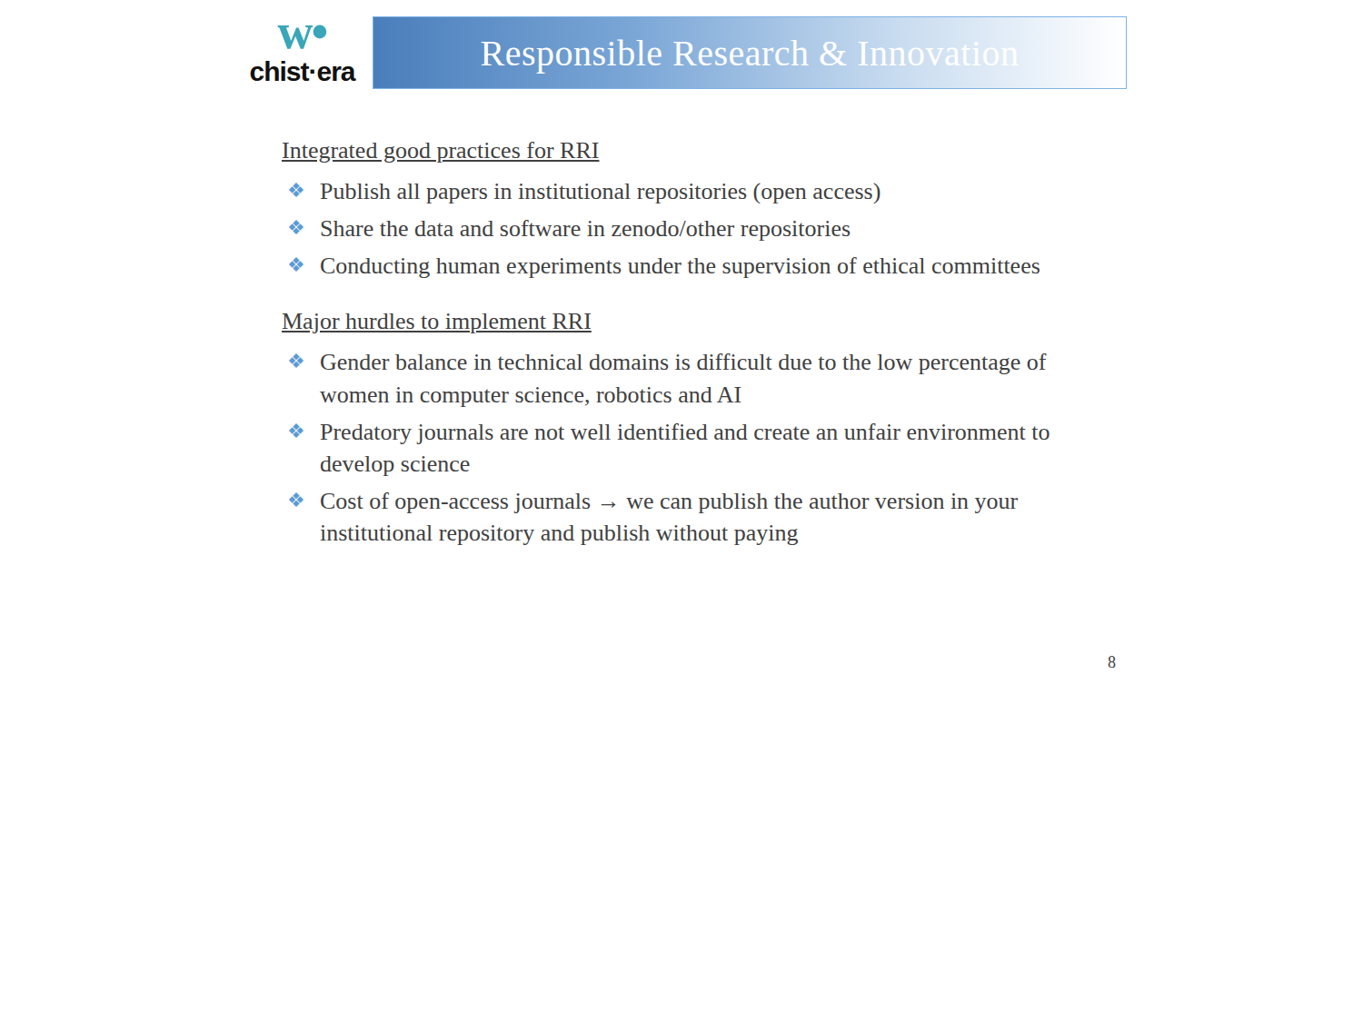w• chist·era
Responsible Research & Innovation
Integrated good practices for RRI
Publish all papers in institutional repositories (open access)
Share the data and software in zenodo/other repositories
Conducting human experiments under the supervision of ethical committees
Major hurdles to implement RRI
Gender balance in technical domains is difficult due to the low percentage of women in computer science, robotics and AI
Predatory journals are not well identified and create an unfair environment to develop science
Cost of open-access journals → we can publish the author version in your institutional repository and publish without paying
8